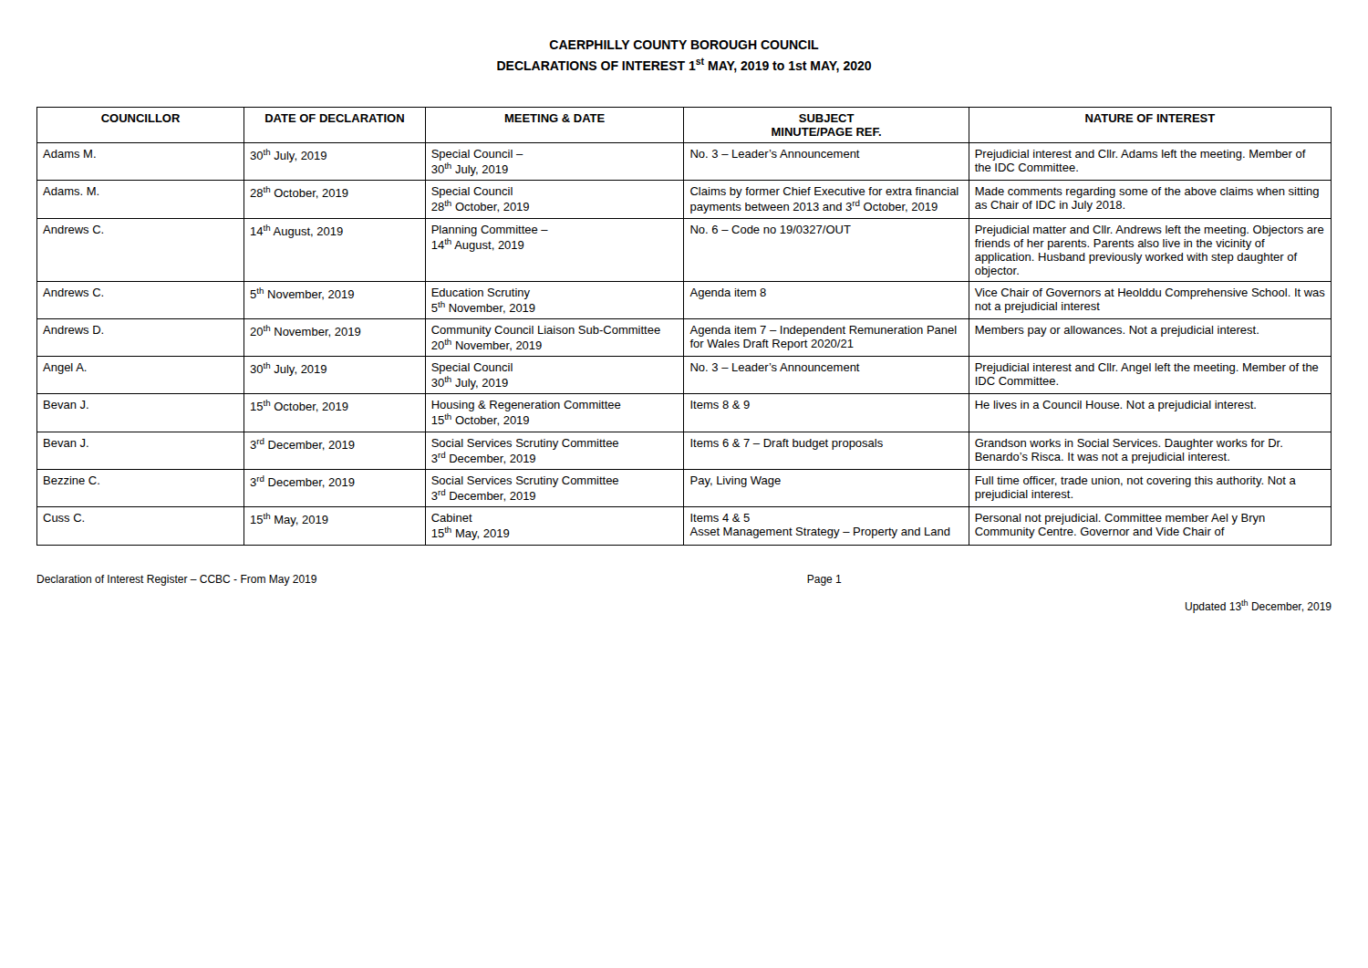CAERPHILLY COUNTY BOROUGH COUNCIL
DECLARATIONS OF INTEREST 1st MAY, 2019 to 1st MAY, 2020
| COUNCILLOR | DATE OF DECLARATION | MEETING & DATE | SUBJECT MINUTE/PAGE REF. | NATURE OF INTEREST |
| --- | --- | --- | --- | --- |
| Adams M. | 30 th July, 2019 | Special Council – 30 th July, 2019 | No. 3 – Leader’s Announcement | Prejudicial interest and Cllr. Adams left the meeting. Member of the IDC Committee. |
| Adams. M. | 28 th October, 2019 | Special Council 28 th October, 2019 | Claims by former Chief Executive for extra financial payments between 2013 and 3 rd October, 2019 | Made comments regarding some of the above claims when sitting as Chair of IDC in July 2018. |
| Andrews C. | 14 th August, 2019 | Planning Committee – 14 th August, 2019 | No. 6 – Code no 19/0327/OUT | Prejudicial matter and Cllr. Andrews left the meeting. Objectors are friends of her parents. Parents also live in the vicinity of application. Husband previously worked with step daughter of objector. |
| Andrews C. | 5 th November, 2019 | Education Scrutiny 5 th November, 2019 | Agenda item 8 | Vice Chair of Governors at Heolddu Comprehensive School. It was not a prejudicial interest |
| Andrews D. | 20 th November, 2019 | Community Council Liaison Sub-Committee 20 th November, 2019 | Agenda item 7 – Independent Remuneration Panel for Wales Draft Report 2020/21 | Members pay or allowances. Not a prejudicial interest. |
| Angel A. | 30 th July, 2019 | Special Council 30 th July, 2019 | No. 3 – Leader’s Announcement | Prejudicial interest and Cllr. Angel left the meeting. Member of the IDC Committee. |
| Bevan J. | 15 th October, 2019 | Housing & Regeneration Committee 15 th October, 2019 | Items 8 & 9 | He lives in a Council House. Not a prejudicial interest. |
| Bevan J. | 3 rd December, 2019 | Social Services Scrutiny Committee 3 rd December, 2019 | Items 6 & 7 – Draft budget proposals | Grandson works in Social Services. Daughter works for Dr. Benardo’s Risca. It was not a prejudicial interest. |
| Bezzine C. | 3 rd December, 2019 | Social Services Scrutiny Committee 3 rd December, 2019 | Pay, Living Wage | Full time officer, trade union, not covering this authority. Not a prejudicial interest. |
| Cuss C. | 15 th May, 2019 | Cabinet 15 th May, 2019 | Items 4 & 5 Asset Management Strategy – Property and Land | Personal not prejudicial. Committee member Ael y Bryn Community Centre. Governor and Vide Chair of |
Declaration of Interest Register – CCBC - From May 2019
Page 1
Updated 13th December, 2019